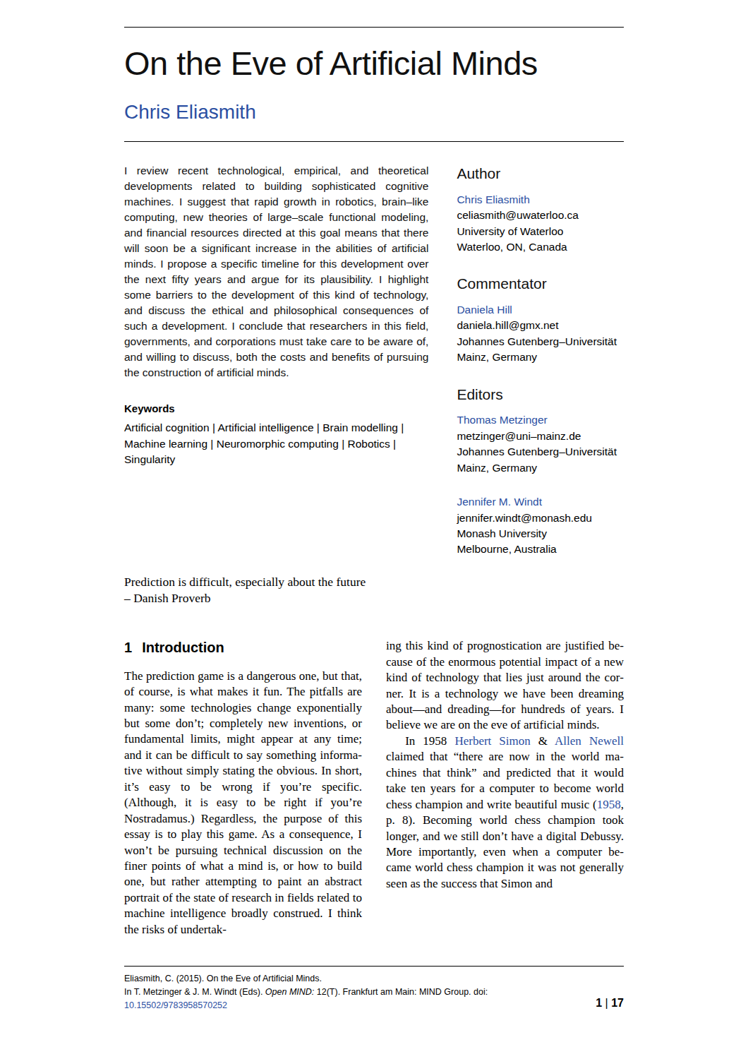On the Eve of Artificial Minds
Chris Eliasmith
I review recent technological, empirical, and theoretical developments related to building sophisticated cognitive machines. I suggest that rapid growth in robotics, brain–like computing, new theories of large–scale functional modeling, and financial resources directed at this goal means that there will soon be a significant increase in the abilities of artificial minds. I propose a specific timeline for this development over the next fifty years and argue for its plausibility. I highlight some barriers to the development of this kind of technology, and discuss the ethical and philosophical consequences of such a development. I conclude that researchers in this field, governments, and corporations must take care to be aware of, and willing to discuss, both the costs and benefits of pursuing the construction of artificial minds.
Keywords
Artificial cognition | Artificial intelligence | Brain modelling | Machine learning | Neuromorphic computing | Robotics | Singularity
Prediction is difficult, especially about the future
– Danish Proverb
Author
Chris Eliasmith
celiasmith@uwaterloo.ca
University of Waterloo
Waterloo, ON, Canada
Commentator
Daniela Hill
daniela.hill@gmx.net
Johannes Gutenberg–Universität
Mainz, Germany
Editors
Thomas Metzinger
metzinger@uni–mainz.de
Johannes Gutenberg–Universität
Mainz, Germany
Jennifer M. Windt
jennifer.windt@monash.edu
Monash University
Melbourne, Australia
1 Introduction
The prediction game is a dangerous one, but that, of course, is what makes it fun. The pitfalls are many: some technologies change exponentially but some don’t; completely new inventions, or fundamental limits, might appear at any time; and it can be difficult to say something informative without simply stating the obvious. In short, it’s easy to be wrong if you’re specific. (Although, it is easy to be right if you’re Nostradamus.) Regardless, the purpose of this essay is to play this game. As a consequence, I won’t be pursuing technical discussion on the finer points of what a mind is, or how to build one, but rather attempting to paint an abstract portrait of the state of research in fields related to machine intelligence broadly construed. I think the risks of undertak-
ing this kind of prognostication are justified because of the enormous potential impact of a new kind of technology that lies just around the corner. It is a technology we have been dreaming about—and dreading—for hundreds of years. I believe we are on the eve of artificial minds.
In 1958 Herbert Simon & Allen Newell claimed that “there are now in the world machines that think” and predicted that it would take ten years for a computer to become world chess champion and write beautiful music (1958, p. 8). Becoming world chess champion took longer, and we still don’t have a digital Debussy. More importantly, even when a computer became world chess champion it was not generally seen as the success that Simon and
Eliasmith, C. (2015). On the Eve of Artificial Minds.
In T. Metzinger & J. M. Windt (Eds). Open MIND: 12(T). Frankfurt am Main: MIND Group. doi: 10.15502/9783958570252
1 | 17